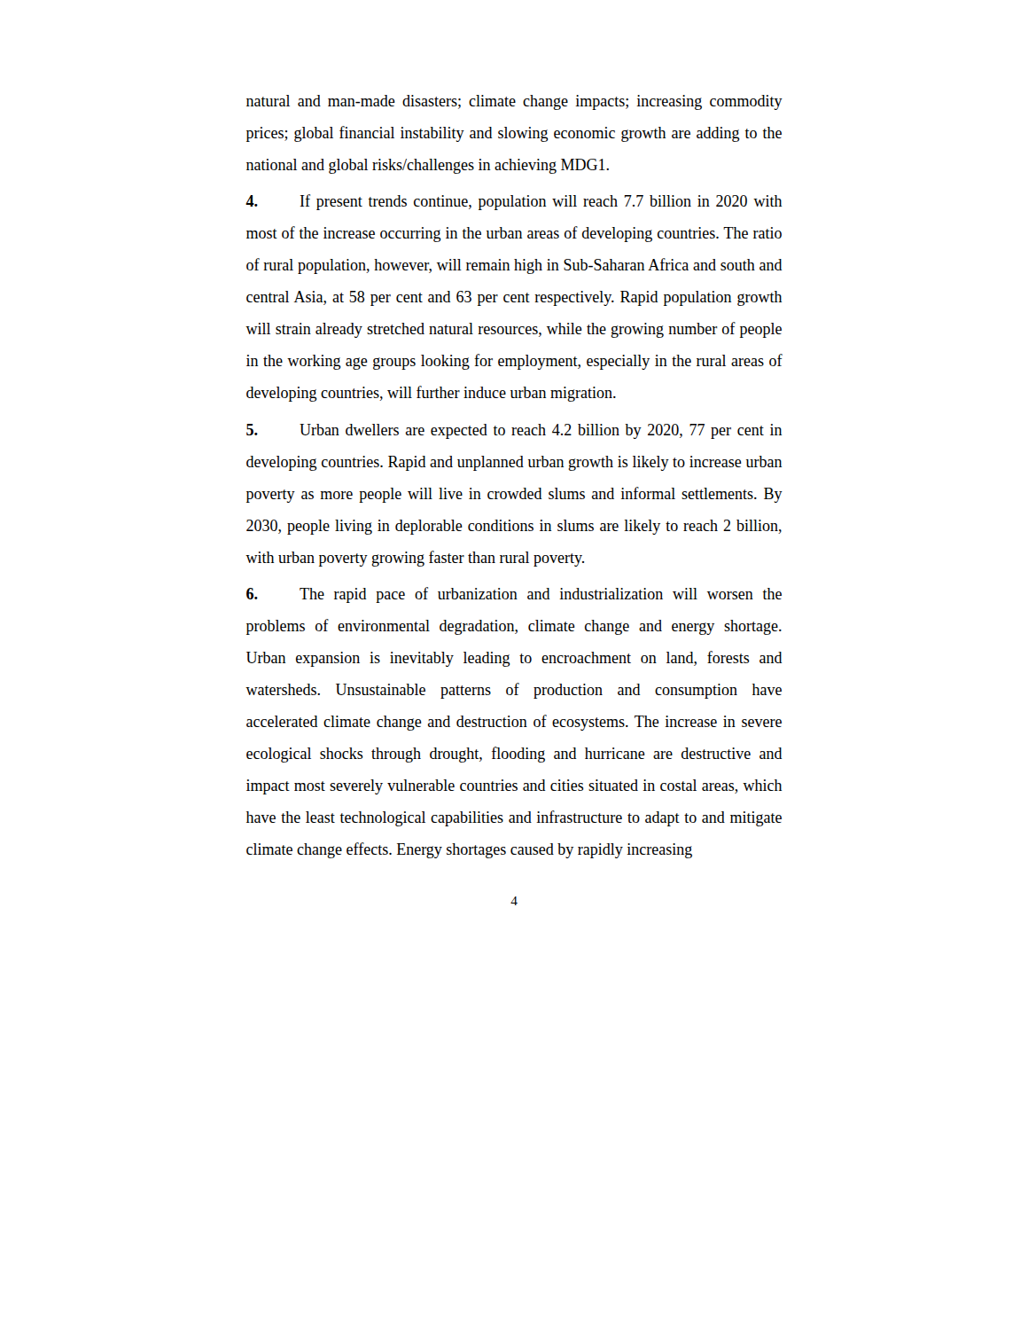natural and man-made disasters; climate change impacts; increasing commodity prices; global financial instability and slowing economic growth are adding to the national and global risks/challenges in achieving MDG1.
4. If present trends continue, population will reach 7.7 billion in 2020 with most of the increase occurring in the urban areas of developing countries. The ratio of rural population, however, will remain high in Sub-Saharan Africa and south and central Asia, at 58 per cent and 63 per cent respectively. Rapid population growth will strain already stretched natural resources, while the growing number of people in the working age groups looking for employment, especially in the rural areas of developing countries, will further induce urban migration.
5. Urban dwellers are expected to reach 4.2 billion by 2020, 77 per cent in developing countries. Rapid and unplanned urban growth is likely to increase urban poverty as more people will live in crowded slums and informal settlements. By 2030, people living in deplorable conditions in slums are likely to reach 2 billion, with urban poverty growing faster than rural poverty.
6. The rapid pace of urbanization and industrialization will worsen the problems of environmental degradation, climate change and energy shortage. Urban expansion is inevitably leading to encroachment on land, forests and watersheds. Unsustainable patterns of production and consumption have accelerated climate change and destruction of ecosystems. The increase in severe ecological shocks through drought, flooding and hurricane are destructive and impact most severely vulnerable countries and cities situated in costal areas, which have the least technological capabilities and infrastructure to adapt to and mitigate climate change effects. Energy shortages caused by rapidly increasing
4